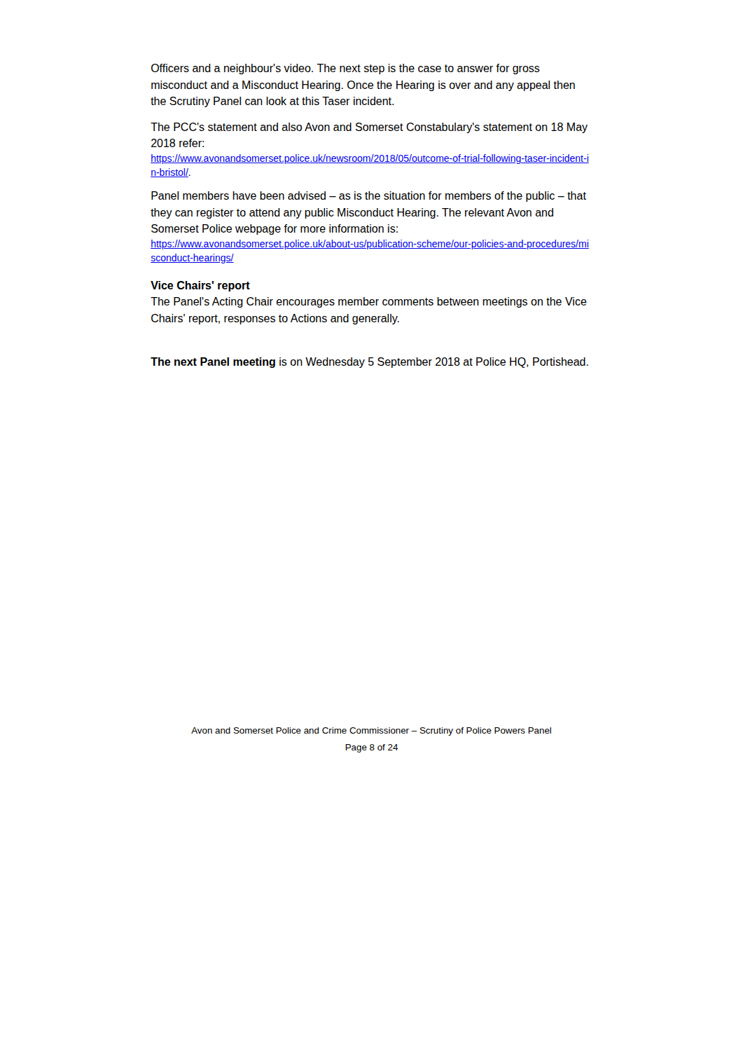Officers and a neighbour's video. The next step is the case to answer for gross misconduct and a Misconduct Hearing. Once the Hearing is over and any appeal then the Scrutiny Panel can look at this Taser incident.
The PCC's statement and also Avon and Somerset Constabulary's statement on 18 May 2018 refer:
https://www.avonandsomerset.police.uk/newsroom/2018/05/outcome-of-trial-following-taser-incident-in-bristol/.
Panel members have been advised – as is the situation for members of the public – that they can register to attend any public Misconduct Hearing. The relevant Avon and Somerset Police webpage for more information is:
https://www.avonandsomerset.police.uk/about-us/publication-scheme/our-policies-and-procedures/misconduct-hearings/
Vice Chairs' report
The Panel's Acting Chair encourages member comments between meetings on the Vice Chairs' report, responses to Actions and generally.
The next Panel meeting is on Wednesday 5 September 2018 at Police HQ, Portishead.
Avon and Somerset Police and Crime Commissioner – Scrutiny of Police Powers Panel Page 8 of 24